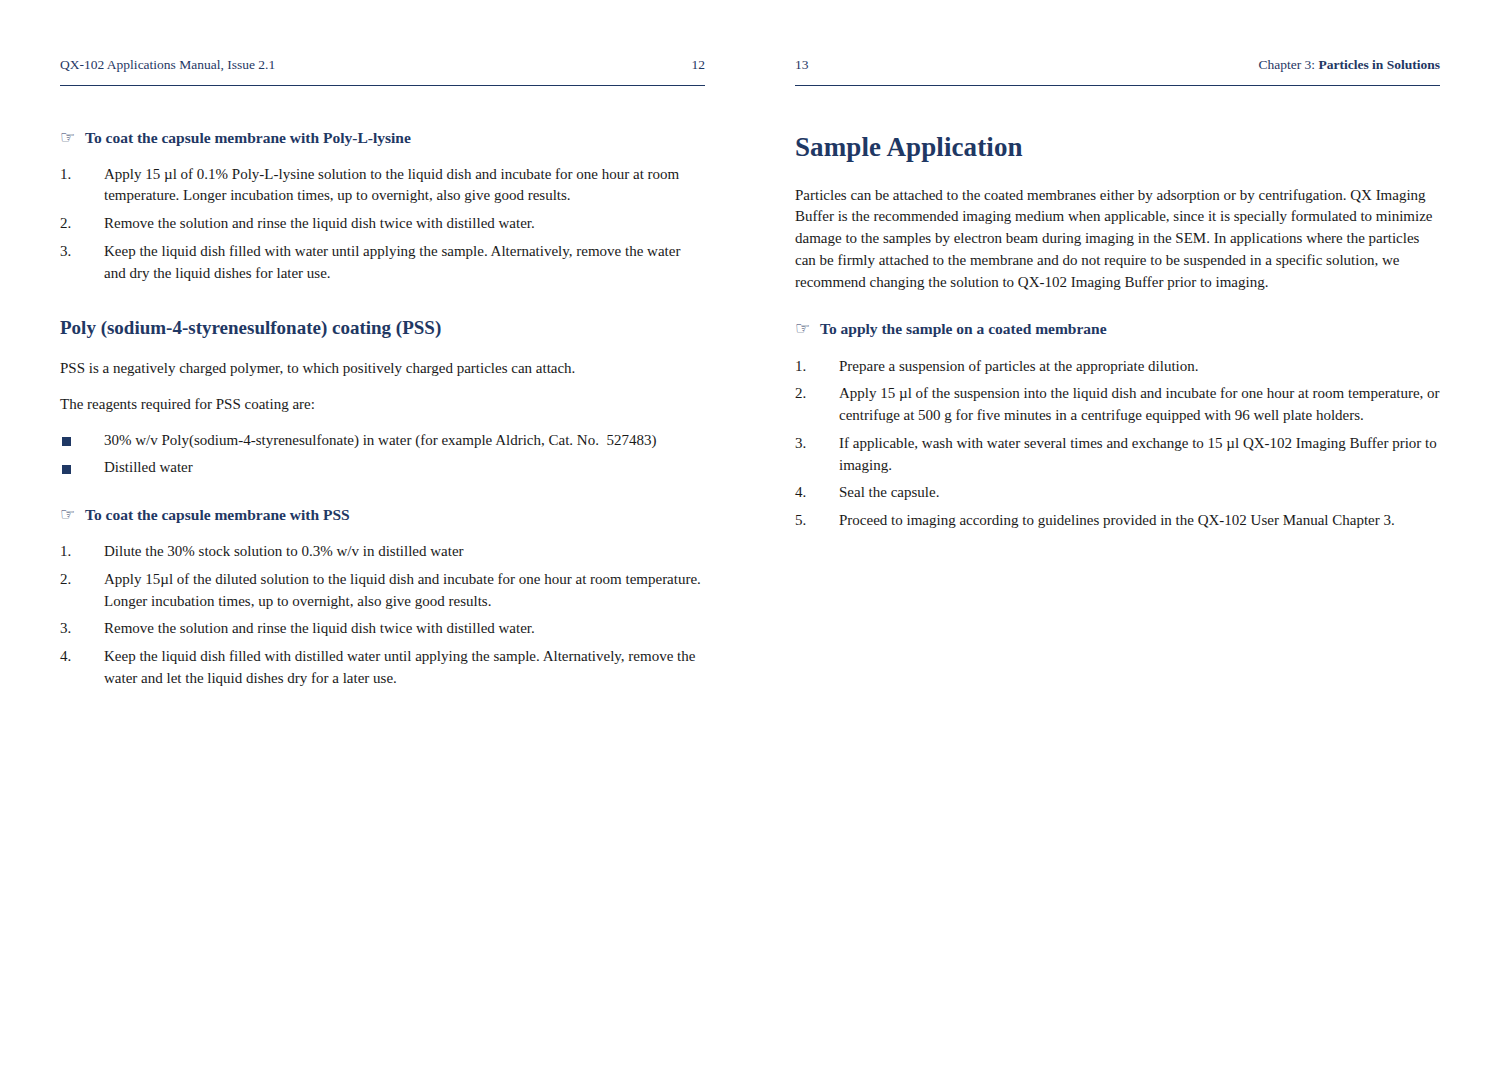QX-102 Applications Manual, Issue 2.1 12
☞ To coat the capsule membrane with Poly-L-lysine
Apply 15 µl of 0.1% Poly-L-lysine solution to the liquid dish and incubate for one hour at room temperature. Longer incubation times, up to overnight, also give good results.
Remove the solution and rinse the liquid dish twice with distilled water.
Keep the liquid dish filled with water until applying the sample. Alternatively, remove the water and dry the liquid dishes for later use.
Poly (sodium-4-styrenesulfonate) coating (PSS)
PSS is a negatively charged polymer, to which positively charged particles can attach.
The reagents required for PSS coating are:
30% w/v Poly(sodium-4-styrenesulfonate) in water (for example Aldrich, Cat. No. 527483)
Distilled water
☞ To coat the capsule membrane with PSS
Dilute the 30% stock solution to 0.3% w/v in distilled water
Apply 15µl of the diluted solution to the liquid dish and incubate for one hour at room temperature. Longer incubation times, up to overnight, also give good results.
Remove the solution and rinse the liquid dish twice with distilled water.
Keep the liquid dish filled with distilled water until applying the sample. Alternatively, remove the water and let the liquid dishes dry for a later use.
13 Chapter 3: Particles in Solutions
Sample Application
Particles can be attached to the coated membranes either by adsorption or by centrifugation. QX Imaging Buffer is the recommended imaging medium when applicable, since it is specially formulated to minimize damage to the samples by electron beam during imaging in the SEM. In applications where the particles can be firmly attached to the membrane and do not require to be suspended in a specific solution, we recommend changing the solution to QX-102 Imaging Buffer prior to imaging.
☞ To apply the sample on a coated membrane
Prepare a suspension of particles at the appropriate dilution.
Apply 15 µl of the suspension into the liquid dish and incubate for one hour at room temperature, or centrifuge at 500 g for five minutes in a centrifuge equipped with 96 well plate holders.
If applicable, wash with water several times and exchange to 15 µl QX-102 Imaging Buffer prior to imaging.
Seal the capsule.
Proceed to imaging according to guidelines provided in the QX-102 User Manual Chapter 3.